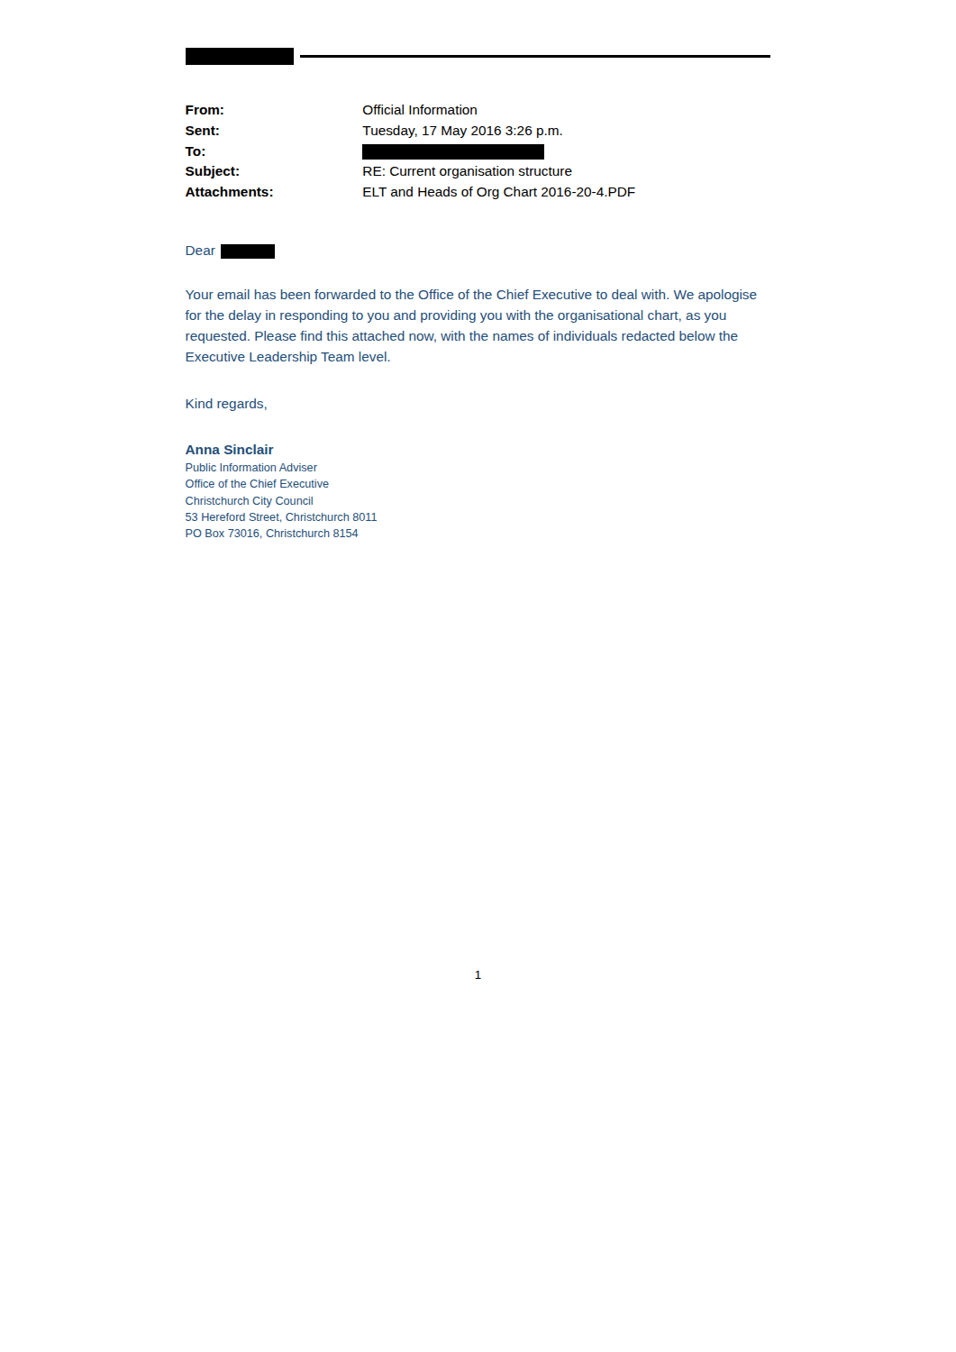| From: | Official Information |
| Sent: | Tuesday, 17 May 2016 3:26 p.m. |
| To: | |
| Subject: | RE: Current organisation structure |
| Attachments: | ELT and Heads of Org Chart 2016-20-4.PDF |
Dear
Your email has been forwarded to the Office of the Chief Executive to deal with. We apologise for the delay in responding to you and providing you with the organisational chart, as you requested. Please find this attached now, with the names of individuals redacted below the Executive Leadership Team level.
Kind regards,
Anna Sinclair
Public Information Adviser
Office of the Chief Executive
Christchurch City Council
53 Hereford Street, Christchurch 8011
PO Box 73016, Christchurch 8154
1